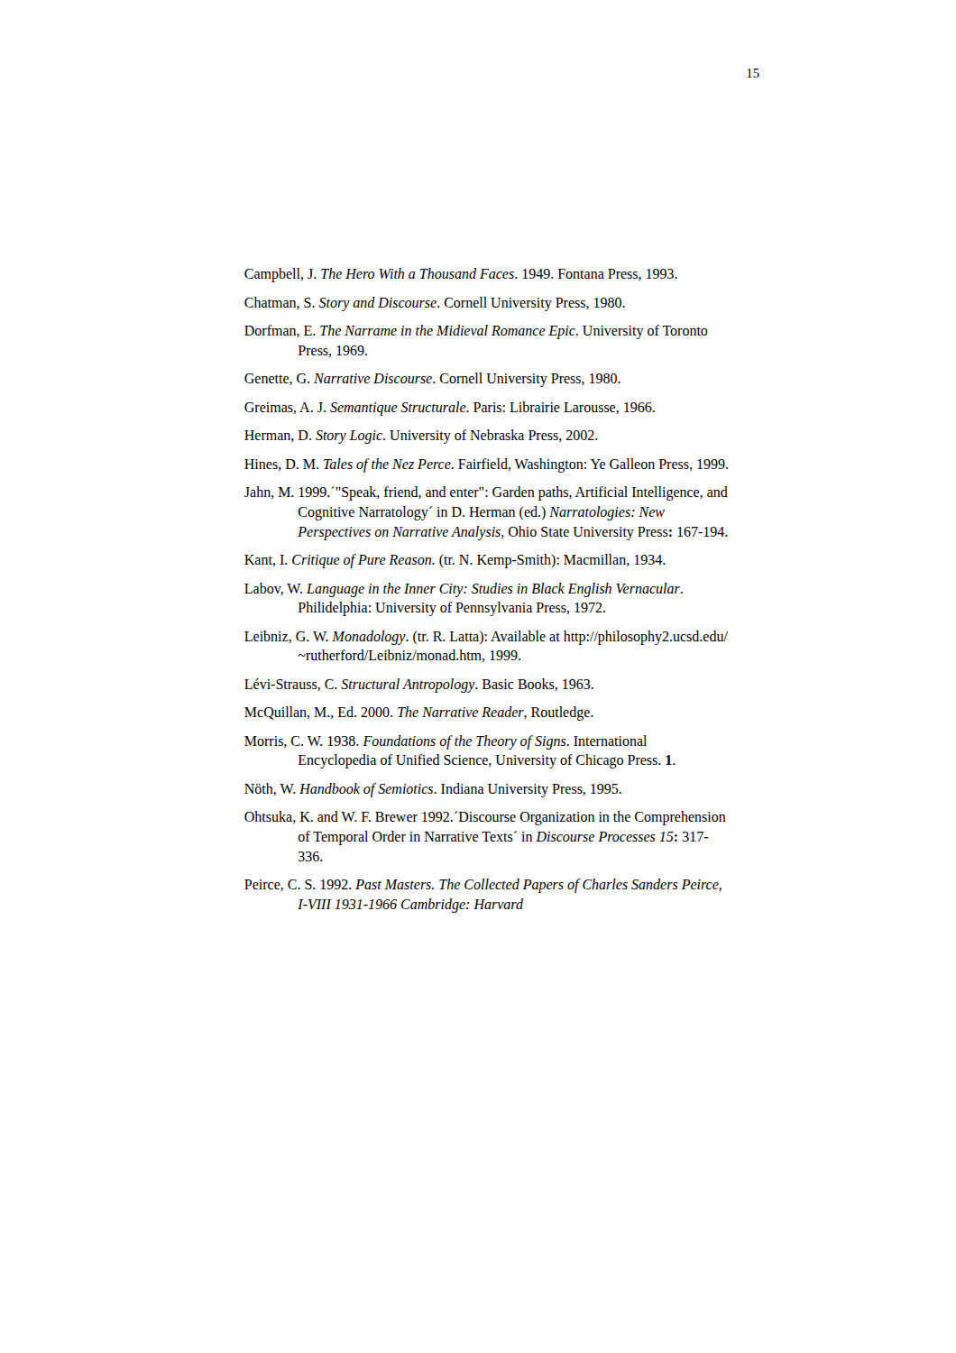15
Campbell, J. The Hero With a Thousand Faces. 1949. Fontana Press, 1993.
Chatman, S. Story and Discourse. Cornell University Press, 1980.
Dorfman, E. The Narrame in the Midieval Romance Epic. University of Toronto Press, 1969.
Genette, G. Narrative Discourse. Cornell University Press, 1980.
Greimas, A. J. Semantique Structurale. Paris: Librairie Larousse, 1966.
Herman, D. Story Logic. University of Nebraska Press, 2002.
Hines, D. M. Tales of the Nez Perce. Fairfield, Washington: Ye Galleon Press, 1999.
Jahn, M. 1999.ˊ"Speak, friend, and enter": Garden paths, Artificial Intelligence, and Cognitive Narratologyˊ in D. Herman (ed.) Narratologies: New Perspectives on Narrative Analysis, Ohio State University Press: 167-194.
Kant, I. Critique of Pure Reason. (tr. N. Kemp-Smith): Macmillan, 1934.
Labov, W. Language in the Inner City: Studies in Black English Vernacular. Philidelphia: University of Pennsylvania Press, 1972.
Leibniz, G. W. Monadology. (tr. R. Latta): Available at http://philosophy2.ucsd.edu/~rutherford/Leibniz/monad.htm, 1999.
Lévi-Strauss, C. Structural Antropology. Basic Books, 1963.
McQuillan, M., Ed. 2000. The Narrative Reader, Routledge.
Morris, C. W. 1938. Foundations of the Theory of Signs. International Encyclopedia of Unified Science, University of Chicago Press. 1.
Nöth, W. Handbook of Semiotics. Indiana University Press, 1995.
Ohtsuka, K. and W. F. Brewer 1992.ˊDiscourse Organization in the Comprehension of Temporal Order in Narrative Textsˊ in Discourse Processes 15: 317-336.
Peirce, C. S. 1992. Past Masters. The Collected Papers of Charles Sanders Peirce, I-VIII 1931-1966 Cambridge: Harvard